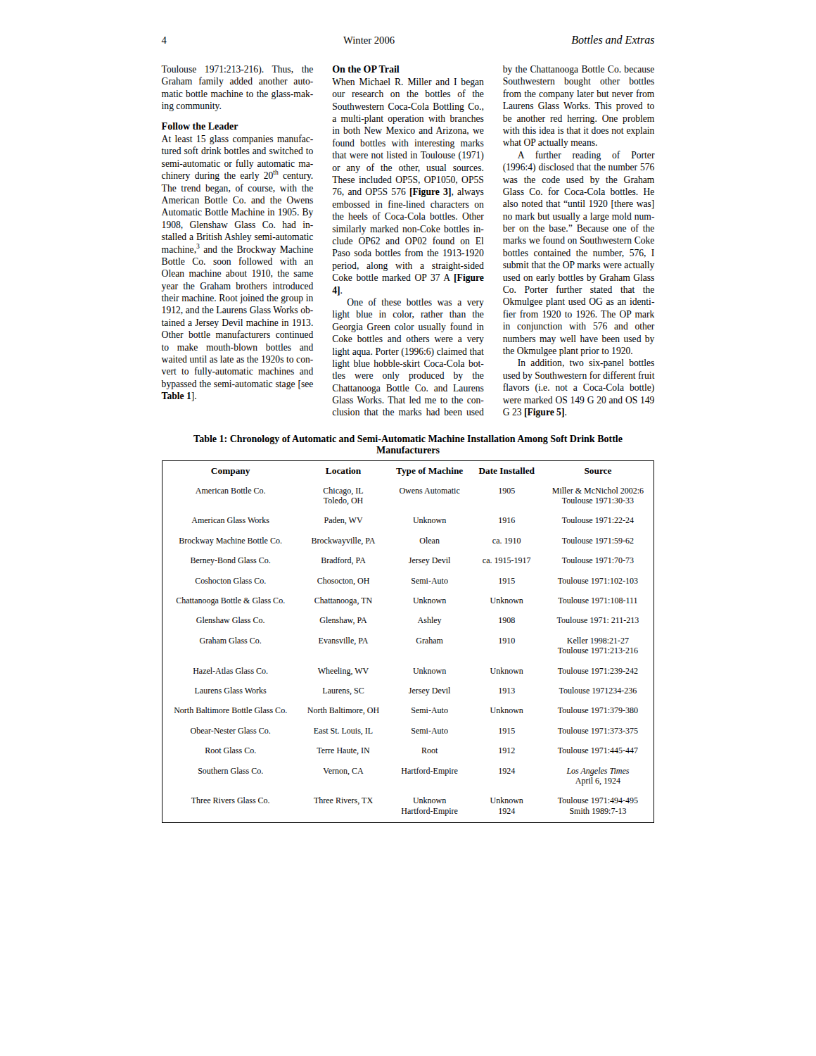4
Winter 2006
Bottles and Extras
Toulouse 1971:213-216). Thus, the Graham family added another automatic bottle machine to the glass-making community.
Follow the Leader
At least 15 glass companies manufactured soft drink bottles and switched to semi-automatic or fully automatic machinery during the early 20th century. The trend began, of course, with the American Bottle Co. and the Owens Automatic Bottle Machine in 1905. By 1908, Glenshaw Glass Co. had installed a British Ashley semi-automatic machine,3 and the Brockway Machine Bottle Co. soon followed with an Olean machine about 1910, the same year the Graham brothers introduced their machine. Root joined the group in 1912, and the Laurens Glass Works obtained a Jersey Devil machine in 1913. Other bottle manufacturers continued to make mouth-blown bottles and waited until as late as the 1920s to convert to fully-automatic machines and bypassed the semi-automatic stage [see Table 1].
On the OP Trail
When Michael R. Miller and I began our research on the bottles of the Southwestern Coca-Cola Bottling Co., a multi-plant operation with branches in both New Mexico and Arizona, we found bottles with interesting marks that were not listed in Toulouse (1971) or any of the other, usual sources. These included OP5S, OP1050, OP5S 76, and OP5S 576 [Figure 3], always embossed in fine-lined characters on the heels of Coca-Cola bottles. Other similarly marked non-Coke bottles include OP62 and OP02 found on El Paso soda bottles from the 1913-1920 period, along with a straight-sided Coke bottle marked OP 37 A [Figure 4].
One of these bottles was a very light blue in color, rather than the Georgia Green color usually found in Coke bottles and others were a very light aqua. Porter (1996:6) claimed that light blue hobble-skirt Coca-Cola bottles were only produced by the Chattanooga Bottle Co. and Laurens Glass Works. That led me to the conclusion that the marks had been used by the Chattanooga Bottle Co. because Southwestern bought other bottles from the company later but never from Laurens Glass Works. This proved to be another red herring. One problem with this idea is that it does not explain what OP actually means.
A further reading of Porter (1996:4) disclosed that the number 576 was the code used by the Graham Glass Co. for Coca-Cola bottles. He also noted that “until 1920 [there was] no mark but usually a large mold number on the base.” Because one of the marks we found on Southwestern Coke bottles contained the number, 576, I submit that the OP marks were actually used on early bottles by Graham Glass Co. Porter further stated that the Okmulgee plant used OG as an identifier from 1920 to 1926. The OP mark in conjunction with 576 and other numbers may well have been used by the Okmulgee plant prior to 1920.
In addition, two six-panel bottles used by Southwestern for different fruit flavors (i.e. not a Coca-Cola bottle) were marked OS 149 G 20 and OS 149 G 23 [Figure 5].
Table 1: Chronology of Automatic and Semi-Automatic Machine Installation Among Soft Drink Bottle Manufacturers
| Company | Location | Type of Machine | Date Installed | Source |
| --- | --- | --- | --- | --- |
| American Bottle Co. | Chicago, IL Toledo, OH | Owens Automatic | 1905 | Miller & McNichol 2002:6 Toulouse 1971:30-33 |
| American Glass Works | Paden, WV | Unknown | 1916 | Toulouse 1971:22-24 |
| Brockway Machine Bottle Co. | Brockwayville, PA | Olean | ca. 1910 | Toulouse 1971:59-62 |
| Berney-Bond Glass Co. | Bradford, PA | Jersey Devil | ca. 1915-1917 | Toulouse 1971:70-73 |
| Coshocton Glass Co. | Chosocton, OH | Semi-Auto | 1915 | Toulouse 1971:102-103 |
| Chattanooga Bottle & Glass Co. | Chattanooga, TN | Unknown | Unknown | Toulouse 1971:108-111 |
| Glenshaw Glass Co. | Glenshaw, PA | Ashley | 1908 | Toulouse 1971: 211-213 |
| Graham Glass Co. | Evansville, PA | Graham | 1910 | Keller 1998:21-27 Toulouse 1971:213-216 |
| Hazel-Atlas Glass Co. | Wheeling, WV | Unknown | Unknown | Toulouse 1971:239-242 |
| Laurens Glass Works | Laurens, SC | Jersey Devil | 1913 | Toulouse 1971234-236 |
| North Baltimore Bottle Glass Co. | North Baltimore, OH | Semi-Auto | Unknown | Toulouse 1971:379-380 |
| Obear-Nester Glass Co. | East St. Louis, IL | Semi-Auto | 1915 | Toulouse 1971:373-375 |
| Root Glass Co. | Terre Haute, IN | Root | 1912 | Toulouse 1971:445-447 |
| Southern Glass Co. | Vernon, CA | Hartford-Empire | 1924 | Los Angeles Times April 6, 1924 |
| Three Rivers Glass Co. | Three Rivers, TX | Unknown Hartford-Empire | Unknown 1924 | Toulouse 1971:494-495 Smith 1989:7-13 |